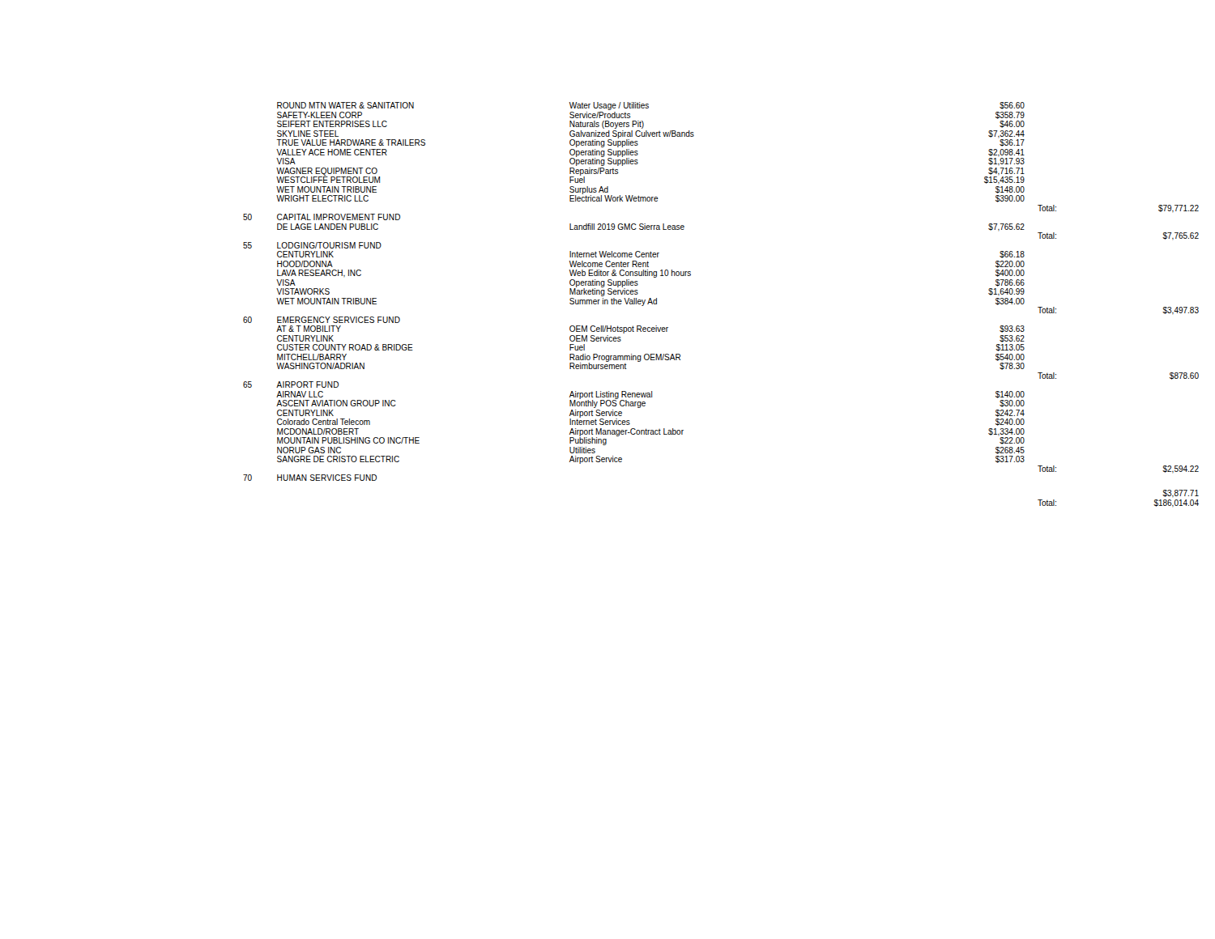| | ROUND MTN WATER & SANITATION | Water Usage / Utilities | $56.60 | |
| | SAFETY-KLEEN CORP | Service/Products | $358.79 | |
| | SEIFERT ENTERPRISES LLC | Naturals (Boyers Pit) | $46.00 | |
| | SKYLINE STEEL | Galvanized Spiral Culvert w/Bands | $7,362.44 | |
| | TRUE VALUE HARDWARE & TRAILERS | Operating Supplies | $36.17 | |
| | VALLEY ACE HOME CENTER | Operating Supplies | $2,098.41 | |
| | VISA | Operating Supplies | $1,917.93 | |
| | WAGNER EQUIPMENT CO | Repairs/Parts | $4,716.71 | |
| | WESTCLIFFE PETROLEUM | Fuel | $15,435.19 | |
| | WET MOUNTAIN TRIBUNE | Surplus Ad | $148.00 | |
| | WRIGHT ELECTRIC LLC | Electrical Work Wetmore | $390.00 | |
| | | | Total: | $79,771.22 |
| 50 | CAPITAL IMPROVEMENT FUND |
| | DE LAGE LANDEN PUBLIC | Landfill 2019 GMC Sierra Lease | $7,765.62 | |
| | | | Total: | $7,765.62 |
| 55 | LODGING/TOURISM FUND |
| | CENTURYLINK | Internet Welcome Center | $66.18 | |
| | HOOD/DONNA | Welcome Center Rent | $220.00 | |
| | LAVA RESEARCH, INC | Web Editor & Consulting 10 hours | $400.00 | |
| | VISA | Operating Supplies | $786.66 | |
| | VISTAWORKS | Marketing Services | $1,640.99 | |
| | WET MOUNTAIN TRIBUNE | Summer in the Valley Ad | $384.00 | |
| | | | Total: | $3,497.83 |
| 60 | EMERGENCY SERVICES FUND |
| | AT & T MOBILITY | OEM Cell/Hotspot Receiver | $93.63 | |
| | CENTURYLINK | OEM Services | $53.62 | |
| | CUSTER COUNTY ROAD & BRIDGE | Fuel | $113.05 | |
| | MITCHELL/BARRY | Radio Programming OEM/SAR | $540.00 | |
| | WASHINGTON/ADRIAN | Reimbursement | $78.30 | |
| | | | Total: | $878.60 |
| 65 | AIRPORT FUND |
| | AIRNAV LLC | Airport Listing Renewal | $140.00 | |
| | ASCENT AVIATION GROUP INC | Monthly POS Charge | $30.00 | |
| | CENTURYLINK | Airport Service | $242.74 | |
| | Colorado Central Telecom | Internet Services | $240.00 | |
| | MCDONALD/ROBERT | Airport Manager-Contract Labor | $1,334.00 | |
| | MOUNTAIN PUBLISHING CO INC/THE | Publishing | $22.00 | |
| | NORUP GAS INC | Utilities | $268.45 | |
| | SANGRE DE CRISTO ELECTRIC | Airport Service | $317.03 | |
| | | | Total: | $2,594.22 |
| 70 | HUMAN SERVICES FUND |
| | | | | $3,877.71 |
| | | | Total: | $186,014.04 |